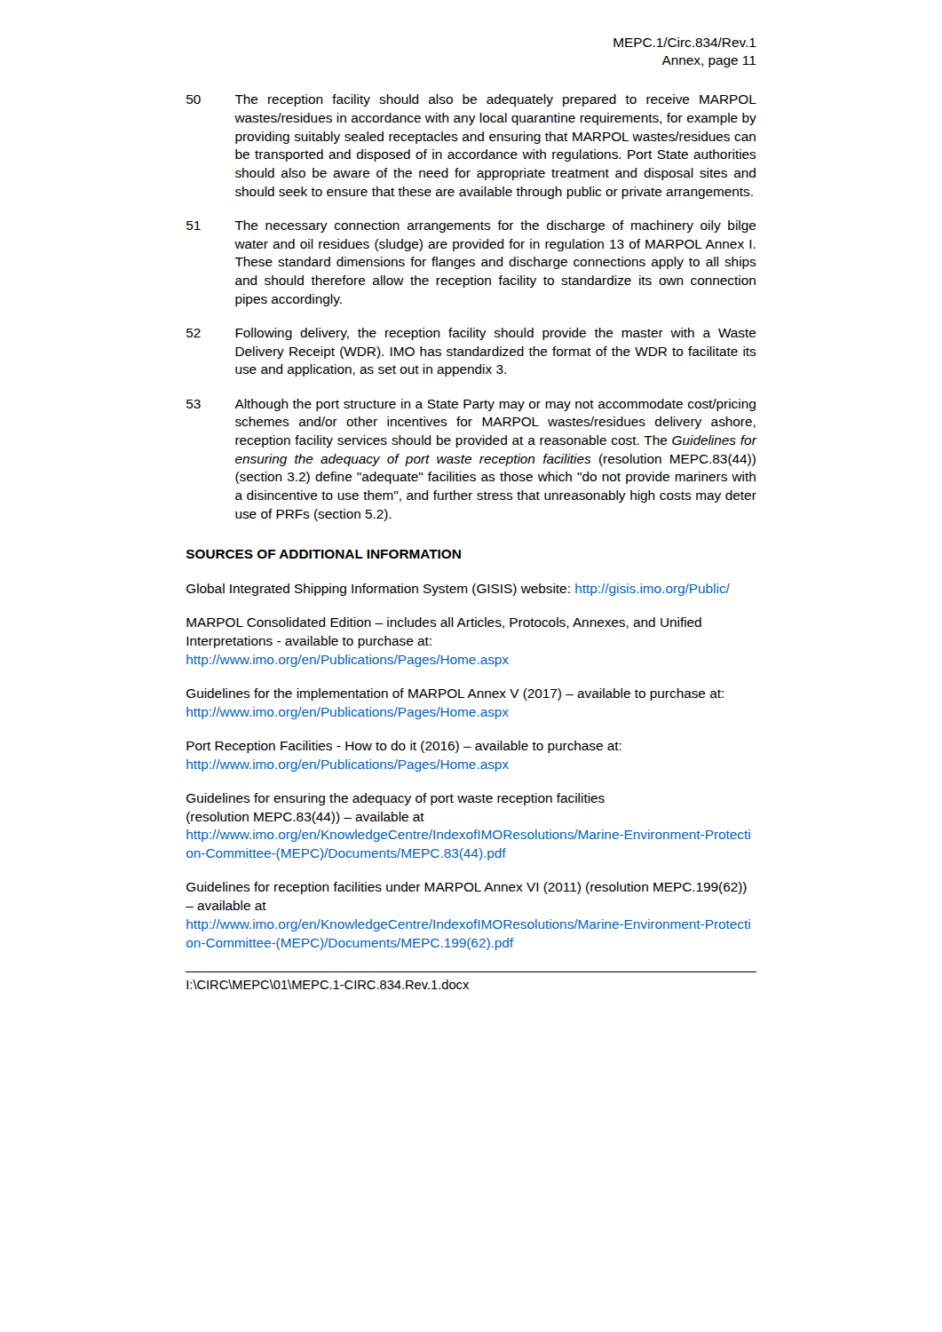MEPC.1/Circ.834/Rev.1
Annex, page 11
50
The reception facility should also be adequately prepared to receive MARPOL wastes/residues in accordance with any local quarantine requirements, for example by providing suitably sealed receptacles and ensuring that MARPOL wastes/residues can be transported and disposed of in accordance with regulations. Port State authorities should also be aware of the need for appropriate treatment and disposal sites and should seek to ensure that these are available through public or private arrangements.
51
The necessary connection arrangements for the discharge of machinery oily bilge water and oil residues (sludge) are provided for in regulation 13 of MARPOL Annex I. These standard dimensions for flanges and discharge connections apply to all ships and should therefore allow the reception facility to standardize its own connection pipes accordingly.
52
Following delivery, the reception facility should provide the master with a Waste Delivery Receipt (WDR). IMO has standardized the format of the WDR to facilitate its use and application, as set out in appendix 3.
53
Although the port structure in a State Party may or may not accommodate cost/pricing schemes and/or other incentives for MARPOL wastes/residues delivery ashore, reception facility services should be provided at a reasonable cost. The Guidelines for ensuring the adequacy of port waste reception facilities (resolution MEPC.83(44)) (section 3.2) define "adequate" facilities as those which "do not provide mariners with a disincentive to use them", and further stress that unreasonably high costs may deter use of PRFs (section 5.2).
SOURCES OF ADDITIONAL INFORMATION
Global Integrated Shipping Information System (GISIS) website: http://gisis.imo.org/Public/
MARPOL Consolidated Edition – includes all Articles, Protocols, Annexes, and Unified Interpretations - available to purchase at:
http://www.imo.org/en/Publications/Pages/Home.aspx
Guidelines for the implementation of MARPOL Annex V (2017) – available to purchase at:
http://www.imo.org/en/Publications/Pages/Home.aspx
Port Reception Facilities - How to do it (2016) – available to purchase at:
http://www.imo.org/en/Publications/Pages/Home.aspx
Guidelines for ensuring the adequacy of port waste reception facilities
(resolution MEPC.83(44)) – available at
http://www.imo.org/en/KnowledgeCentre/IndexofIMOResolutions/Marine-Environment-Protection-Committee-(MEPC)/Documents/MEPC.83(44).pdf
Guidelines for reception facilities under MARPOL Annex VI (2011) (resolution MEPC.199(62)) – available at
http://www.imo.org/en/KnowledgeCentre/IndexofIMOResolutions/Marine-Environment-Protection-Committee-(MEPC)/Documents/MEPC.199(62).pdf
I:\CIRC\MEPC\01\MEPC.1-CIRC.834.Rev.1.docx